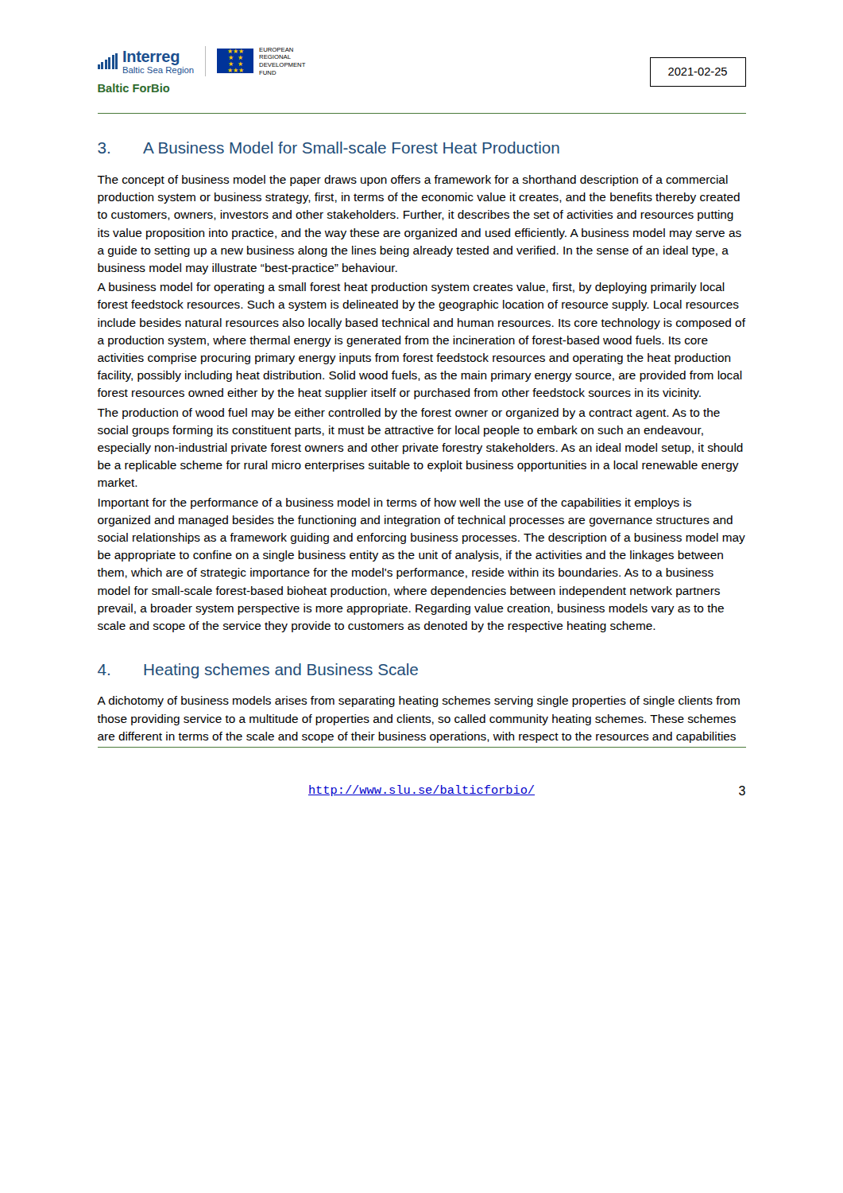Interreg
Baltic Sea Region
★ ★ ★
★ ★
★ ★
★ ★ ★
European
Regional
Development
Fund
Baltic ForBio
2021-02-25
3. A Business Model for Small-scale Forest Heat Production
The concept of business model the paper draws upon offers a framework for a shorthand description of a commercial production system or business strategy, first, in terms of the economic value it creates, and the benefits thereby created to customers, owners, investors and other stakeholders. Further, it describes the set of activities and resources putting its value proposition into practice, and the way these are organized and used efficiently. A business model may serve as a guide to setting up a new business along the lines being already tested and verified. In the sense of an ideal type, a business model may illustrate “best-practice” behaviour.
A business model for operating a small forest heat production system creates value, first, by deploying primarily local forest feedstock resources. Such a system is delineated by the geographic location of resource supply. Local resources include besides natural resources also locally based technical and human resources. Its core technology is composed of a production system, where thermal energy is generated from the incineration of forest-based wood fuels. Its core activities comprise procuring primary energy inputs from forest feedstock resources and operating the heat production facility, possibly including heat distribution. Solid wood fuels, as the main primary energy source, are provided from local forest resources owned either by the heat supplier itself or purchased from other feedstock sources in its vicinity.
The production of wood fuel may be either controlled by the forest owner or organized by a contract agent. As to the social groups forming its constituent parts, it must be attractive for local people to embark on such an endeavour, especially non-industrial private forest owners and other private forestry stakeholders. As an ideal model setup, it should be a replicable scheme for rural micro enterprises suitable to exploit business opportunities in a local renewable energy market.
Important for the performance of a business model in terms of how well the use of the capabilities it employs is organized and managed besides the functioning and integration of technical processes are governance structures and social relationships as a framework guiding and enforcing business processes. The description of a business model may be appropriate to confine on a single business entity as the unit of analysis, if the activities and the linkages between them, which are of strategic importance for the model's performance, reside within its boundaries. As to a business model for small-scale forest-based bioheat production, where dependencies between independent network partners prevail, a broader system perspective is more appropriate. Regarding value creation, business models vary as to the scale and scope of the service they provide to customers as denoted by the respective heating scheme.
4. Heating schemes and Business Scale
A dichotomy of business models arises from separating heating schemes serving single properties of single clients from those providing service to a multitude of properties and clients, so called community heating schemes. These schemes are different in terms of the scale and scope of their business operations, with respect to the resources and capabilities
http://www.slu.se/balticforbio/ 3